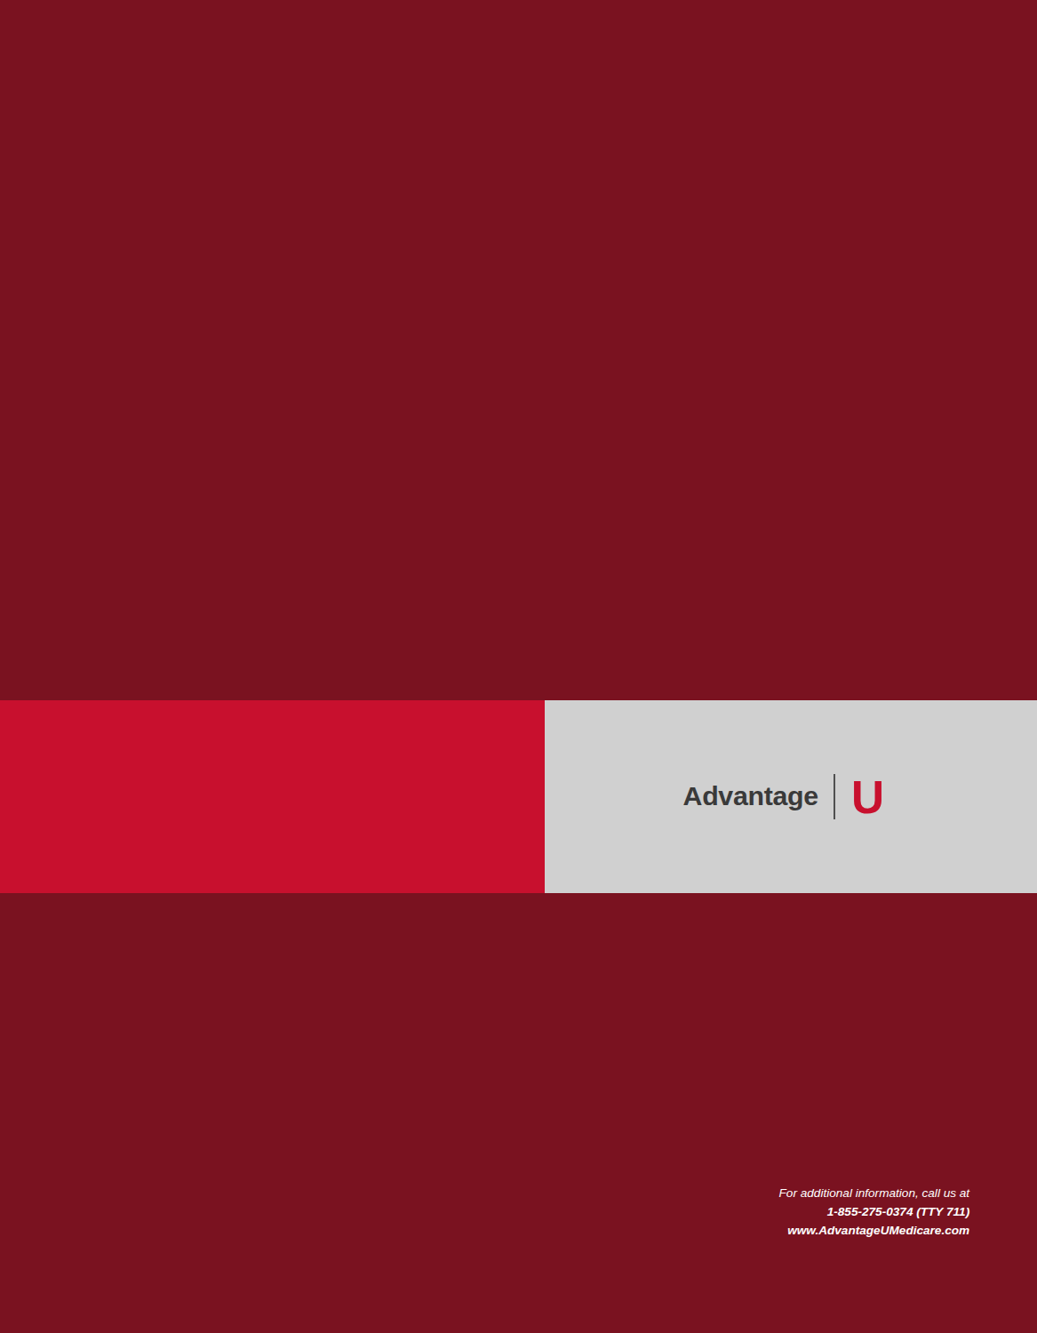Advantage U
For additional information, call us at
1-855-275-0374 (TTY 711)
www.AdvantageUMedicare.com